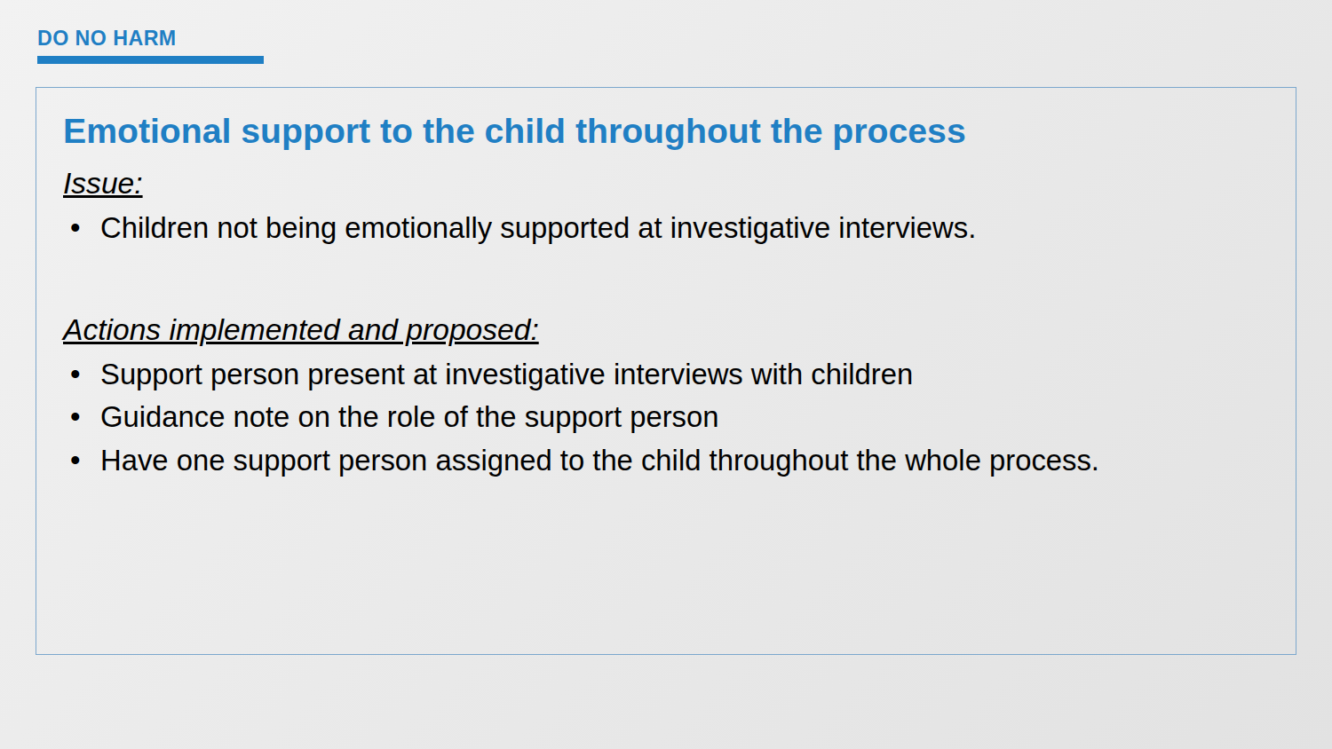DO NO HARM
Emotional support to the child throughout the process
Issue:
Children not being emotionally supported at investigative interviews.
Actions implemented and proposed:
Support person present at investigative interviews with children
Guidance note on the role of the support person
Have one support person assigned to the child throughout the whole process.